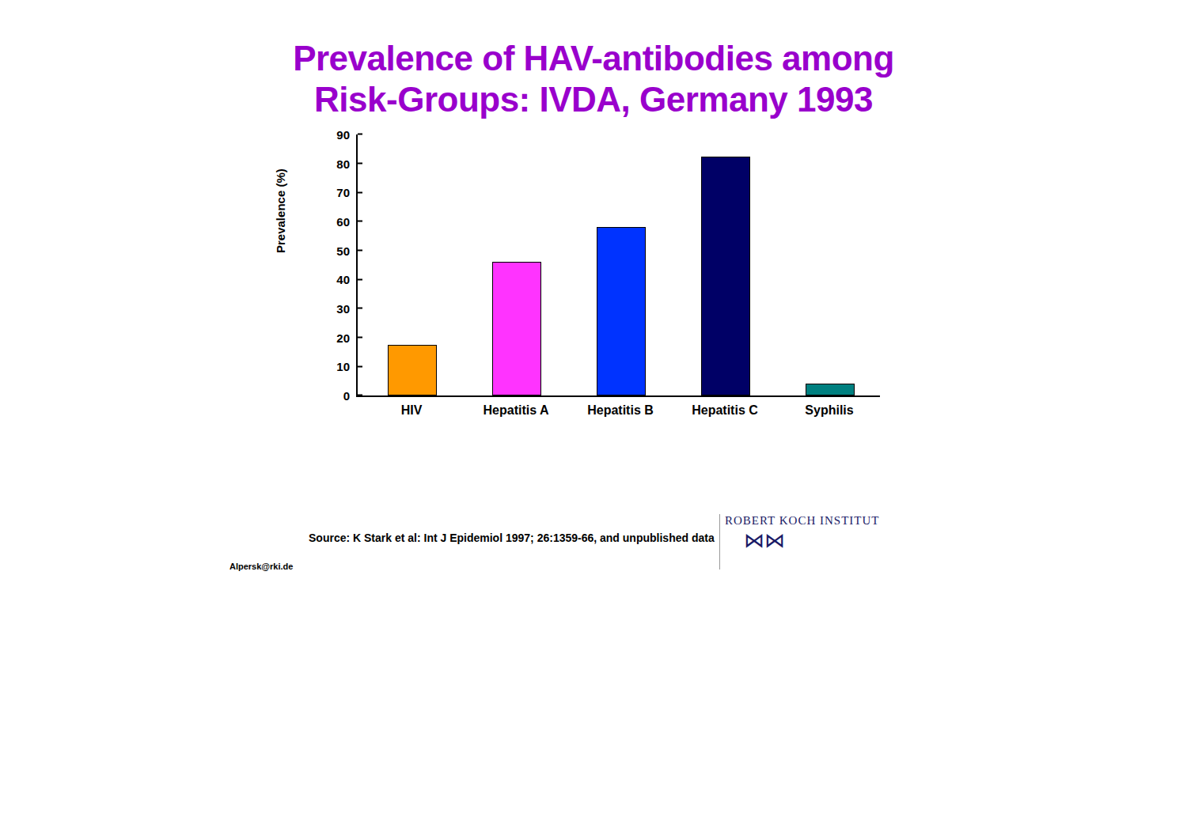Prevalence of HAV-antibodies among Risk-Groups: IVDA, Germany 1993
Prevalence (%)
90
80
70
60
50
40
30
20
10
0
HIV Hepatitis A Hepatitis B Hepatitis C Syphilis
Source: K Stark et al: Int J Epidemiol 1997; 26:1359-66, and unpublished data
Alpersk@rki.de
ROBERT KOCH INSTITUT
⋈⋈